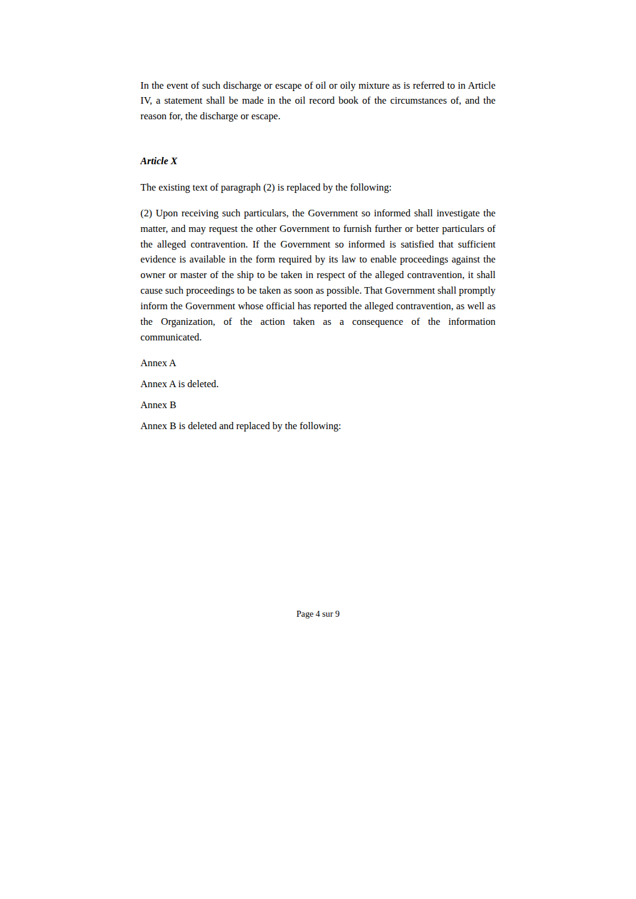In the event of such discharge or escape of oil or oily mixture as is referred to in Article IV, a statement shall be made in the oil record book of the circumstances of, and the reason for, the discharge or escape.
Article X
The existing text of paragraph (2) is replaced by the following:
(2) Upon receiving such particulars, the Government so informed shall investigate the matter, and may request the other Government to furnish further or better particulars of the alleged contravention. If the Government so informed is satisfied that sufficient evidence is available in the form required by its law to enable proceedings against the owner or master of the ship to be taken in respect of the alleged contravention, it shall cause such proceedings to be taken as soon as possible. That Government shall promptly inform the Government whose official has reported the alleged contravention, as well as the Organization, of the action taken as a consequence of the information communicated.
Annex A
Annex A is deleted.
Annex B
Annex B is deleted and replaced by the following:
Page 4 sur 9